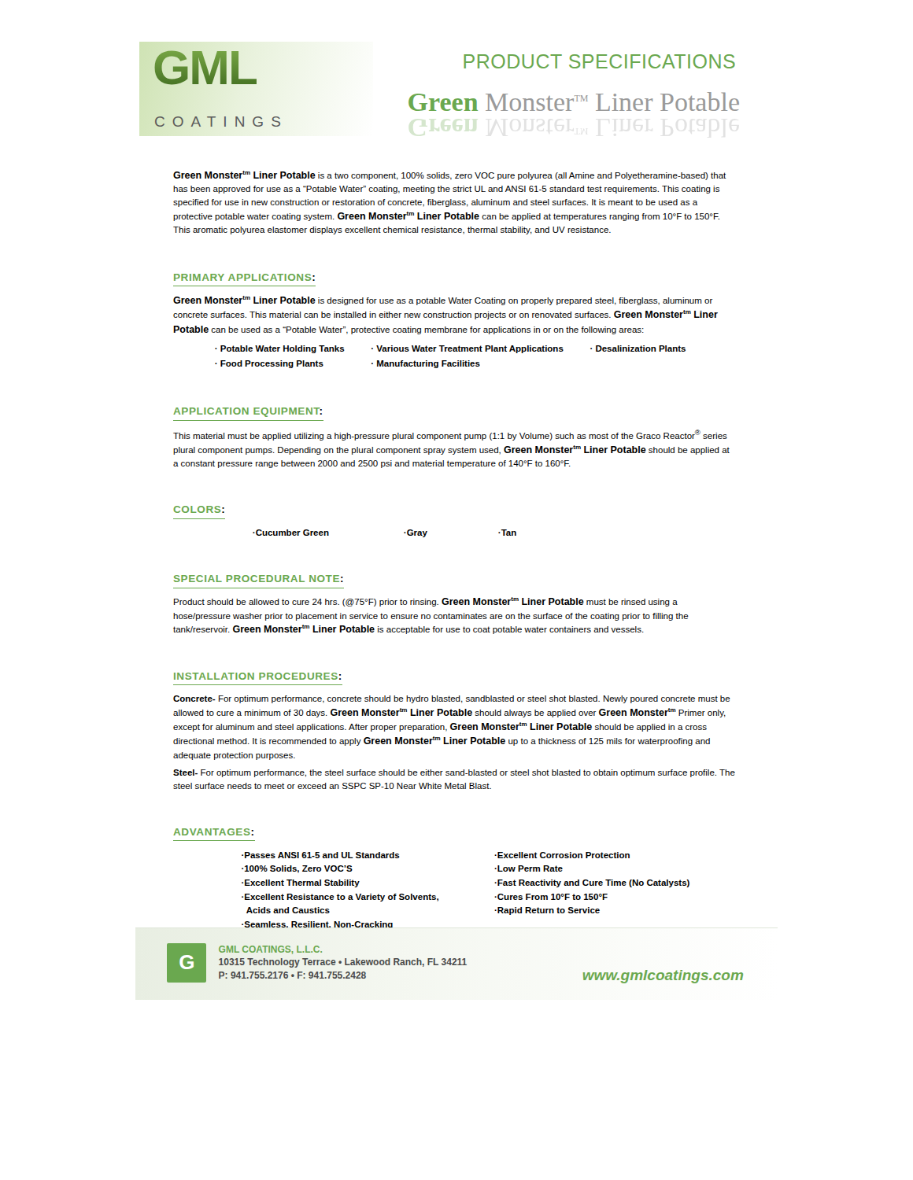PRODUCT SPECIFICATIONS
GML
COATINGS
Green MonsterTM Liner Potable
Green MonsterTM Liner Potable
Green Monstertm Liner Potable is a two component, 100% solids, zero VOC pure polyurea (all Amine and Polyetheramine-based) that has been approved for use as a “Potable Water” coating, meeting the strict UL and ANSI 61-5 standard test requirements. This coating is specified for use in new construction or restoration of concrete, fiberglass, aluminum and steel surfaces. It is meant to be used as a protective potable water coating system. Green Monstertm Liner Potable can be applied at temperatures ranging from 10°F to 150°F. This aromatic polyurea elastomer displays excellent chemical resistance, thermal stability, and UV resistance.
PRIMARY APPLICATIONS:
Green Monstertm Liner Potable is designed for use as a potable Water Coating on properly prepared steel, fiberglass, aluminum or concrete surfaces. This material can be installed in either new construction projects or on renovated surfaces. Green Monstertm Liner Potable can be used as a “Potable Water”, protective coating membrane for applications in or on the following areas:
| · Potable Water Holding Tanks | · Various Water Treatment Plant Applications | · Desalinization Plants |
| · Food Processing Plants | · Manufacturing Facilities | |
APPLICATION EQUIPMENT:
This material must be applied utilizing a high-pressure plural component pump (1:1 by Volume) such as most of the Graco Reactor® series plural component pumps. Depending on the plural component spray system used, Green Monstertm Liner Potable should be applied at a constant pressure range between 2000 and 2500 psi and material temperature of 140°F to 160°F.
COLORS:
·Cucumber Green·Gray·Tan
SPECIAL PROCEDURAL NOTE:
Product should be allowed to cure 24 hrs. (@75°F) prior to rinsing. Green Monstertm Liner Potable must be rinsed using a hose/pressure washer prior to placement in service to ensure no contaminates are on the surface of the coating prior to filling the tank/reservoir. Green Monstertm Liner Potable is acceptable for use to coat potable water containers and vessels.
INSTALLATION PROCEDURES:
Concrete- For optimum performance, concrete should be hydro blasted, sandblasted or steel shot blasted. Newly poured concrete must be allowed to cure a minimum of 30 days. Green Monstertm Liner Potable should always be applied over Green Monstertm Primer only, except for aluminum and steel applications. After proper preparation, Green Monstertm Liner Potable should be applied in a cross directional method. It is recommended to apply Green Monstertm Liner Potable up to a thickness of 125 mils for waterproofing and adequate protection purposes.
Steel- For optimum performance, the steel surface should be either sand-blasted or steel shot blasted to obtain optimum surface profile. The steel surface needs to meet or exceed an SSPC SP-10 Near White Metal Blast.
ADVANTAGES:
| ·Passes ANSI 61-5 and UL Standards | ·Excellent Corrosion Protection |
| ·100% Solids, Zero VOC’S | ·Low Perm Rate |
| ·Excellent Thermal Stability | ·Fast Reactivity and Cure Time (No Catalysts) |
| ·Excellent Resistance to a Variety of Solvents, | ·Cures From 10°F to 150°F |
| Acids and Caustics | ·Rapid Return to Service |
| ·Seamless, Resilient, Non-Cracking | |
G
GML COATINGS, L.L.C.
10315 Technology Terrace • Lakewood Ranch, FL 34211
P: 941.755.2176 • F: 941.755.2428
www.gmlcoatings.com